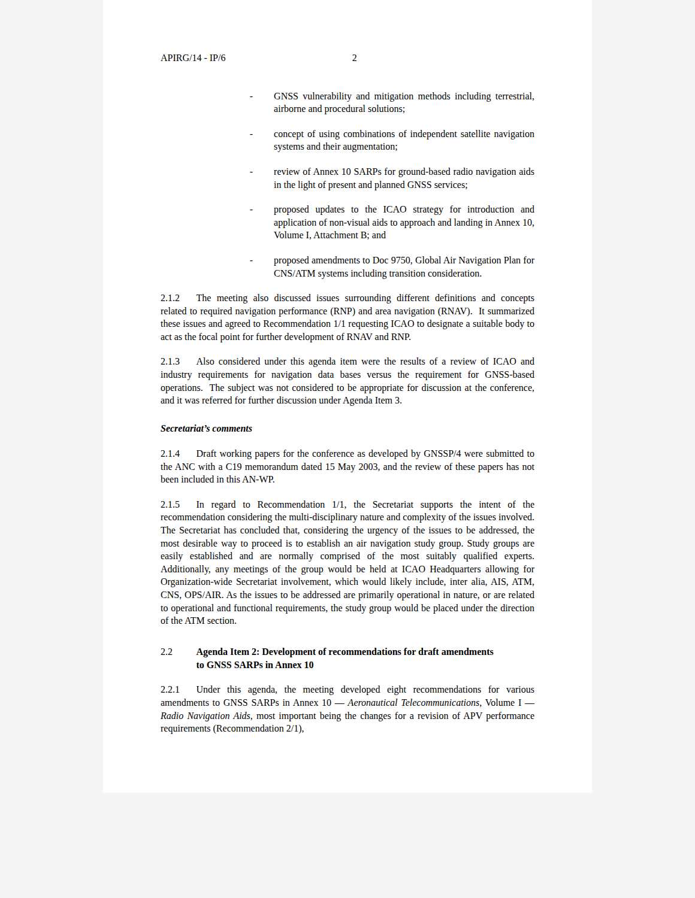APIRG/14 - IP/6 2
GNSS vulnerability and mitigation methods including terrestrial, airborne and procedural solutions;
concept of using combinations of independent satellite navigation systems and their augmentation;
review of Annex 10 SARPs for ground-based radio navigation aids in the light of present and planned GNSS services;
proposed updates to the ICAO strategy for introduction and application of non-visual aids to approach and landing in Annex 10, Volume I, Attachment B; and
proposed amendments to Doc 9750, Global Air Navigation Plan for CNS/ATM systems including transition consideration.
2.1.2 The meeting also discussed issues surrounding different definitions and concepts related to required navigation performance (RNP) and area navigation (RNAV). It summarized these issues and agreed to Recommendation 1/1 requesting ICAO to designate a suitable body to act as the focal point for further development of RNAV and RNP.
2.1.3 Also considered under this agenda item were the results of a review of ICAO and industry requirements for navigation data bases versus the requirement for GNSS-based operations. The subject was not considered to be appropriate for discussion at the conference, and it was referred for further discussion under Agenda Item 3.
Secretariat’s comments
2.1.4 Draft working papers for the conference as developed by GNSSP/4 were submitted to the ANC with a C19 memorandum dated 15 May 2003, and the review of these papers has not been included in this AN-WP.
2.1.5 In regard to Recommendation 1/1, the Secretariat supports the intent of the recommendation considering the multi-disciplinary nature and complexity of the issues involved. The Secretariat has concluded that, considering the urgency of the issues to be addressed, the most desirable way to proceed is to establish an air navigation study group. Study groups are easily established and are normally comprised of the most suitably qualified experts. Additionally, any meetings of the group would be held at ICAO Headquarters allowing for Organization-wide Secretariat involvement, which would likely include, inter alia, AIS, ATM, CNS, OPS/AIR. As the issues to be addressed are primarily operational in nature, or are related to operational and functional requirements, the study group would be placed under the direction of the ATM section.
2.2
Agenda Item 2: Development of recommendations for draft amendments
to GNSS SARPs in Annex 10
2.2.1 Under this agenda, the meeting developed eight recommendations for various amendments to GNSS SARPs in Annex 10 — Aeronautical Telecommunications, Volume I — Radio Navigation Aids, most important being the changes for a revision of APV performance requirements (Recommendation 2/1),